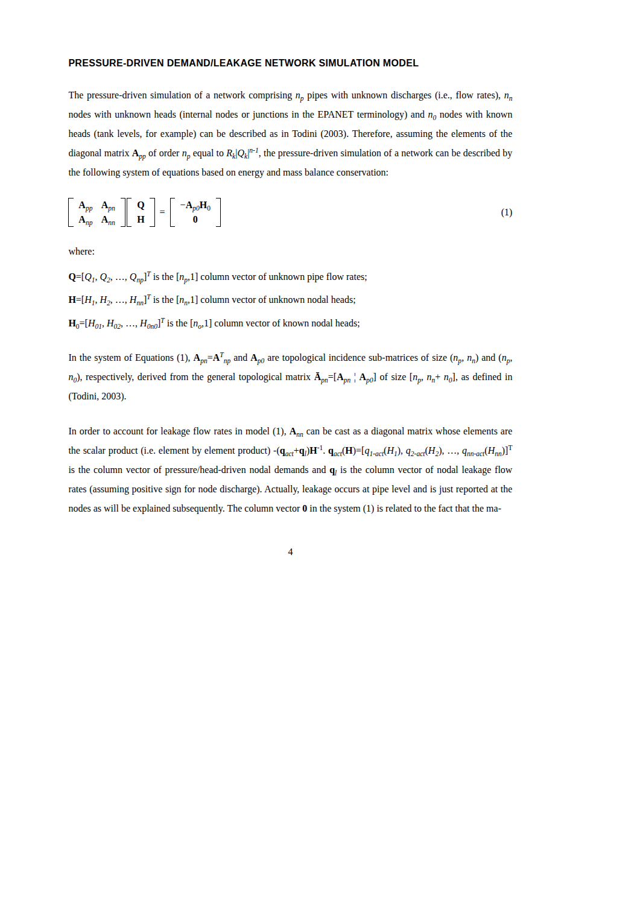PRESSURE-DRIVEN DEMAND/LEAKAGE NETWORK SIMULATION MODEL
The pressure-driven simulation of a network comprising np pipes with unknown discharges (i.e., flow rates), nn nodes with unknown heads (internal nodes or junctions in the EPANET terminology) and n0 nodes with known heads (tank levels, for example) can be described as in Todini (2003). Therefore, assuming the elements of the diagonal matrix App of order np equal to Rk|Qk|n-1, the pressure-driven simulation of a network can be described by the following system of equations based on energy and mass balance conservation:
| A pp | A pn |
| A np | A nn |
| Q |
| H |
=
| − A p0 H 0 |
| 0 |
(1)
where:
Q=[Q1, Q2, …, Qnp]T is the [np,1] column vector of unknown pipe flow rates;
H=[H1, H2, …, Hnn]T is the [nn,1] column vector of unknown nodal heads;
H0=[H01, H02, …, H0n0]T is the [no,1] column vector of known nodal heads;
In the system of Equations (1), Apn=ATnp and Ap0 are topological incidence sub-matrices of size (np, nn) and (np, n0), respectively, derived from the general topological matrix Āpn=[Apn ¦ Ap0] of size [np, nn+ n0], as defined in (Todini, 2003).
In order to account for leakage flow rates in model (1), Ann can be cast as a diagonal matrix whose elements are the scalar product (i.e. element by element product) -(qact+ql)H-1. qact(H)=[q1-act(H1), q2-act(H2), …, qnn-act(Hnn)]T is the column vector of pressure/head-driven nodal demands and ql is the column vector of nodal leakage flow rates (assuming positive sign for node discharge). Actually, leakage occurs at pipe level and is just reported at the nodes as will be explained subsequently. The column vector 0 in the system (1) is related to the fact that the ma-
4